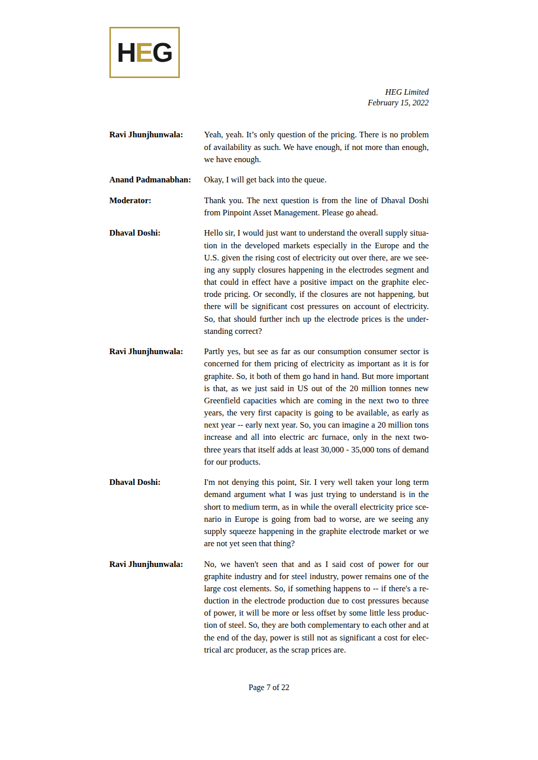HEG
HEG Limited
February 15, 2022
| Ravi Jhunjhunwala: | Yeah, yeah. It’s only question of the pricing. There is no problem of availability as such. We have enough, if not more than enough, we have enough. |
| Anand Padmanabhan: | Okay, I will get back into the queue. |
| Moderator: | Thank you. The next question is from the line of Dhaval Doshi from Pinpoint Asset Management. Please go ahead. |
| Dhaval Doshi: | Hello sir, I would just want to understand the overall supply situation in the developed markets especially in the Europe and the U.S. given the rising cost of electricity out over there, are we seeing any supply closures happening in the electrodes segment and that could in effect have a positive impact on the graphite electrode pricing. Or secondly, if the closures are not happening, but there will be significant cost pressures on account of electricity. So, that should further inch up the electrode prices is the understanding correct? |
| Ravi Jhunjhunwala: | Partly yes, but see as far as our consumption consumer sector is concerned for them pricing of electricity as important as it is for graphite. So, it both of them go hand in hand. But more important is that, as we just said in US out of the 20 million tonnes new Greenfield capacities which are coming in the next two to three years, the very first capacity is going to be available, as early as next year -- early next year. So, you can imagine a 20 million tons increase and all into electric arc furnace, only in the next two- three years that itself adds at least 30,000 - 35,000 tons of demand for our products. |
| Dhaval Doshi: | I'm not denying this point, Sir. I very well taken your long term demand argument what I was just trying to understand is in the short to medium term, as in while the overall electricity price scenario in Europe is going from bad to worse, are we seeing any supply squeeze happening in the graphite electrode market or we are not yet seen that thing? |
| Ravi Jhunjhunwala: | No, we haven't seen that and as I said cost of power for our graphite industry and for steel industry, power remains one of the large cost elements. So, if something happens to -- if there's a reduction in the electrode production due to cost pressures because of power, it will be more or less offset by some little less production of steel. So, they are both complementary to each other and at the end of the day, power is still not as significant a cost for electrical arc producer, as the scrap prices are. |
Page 7 of 22